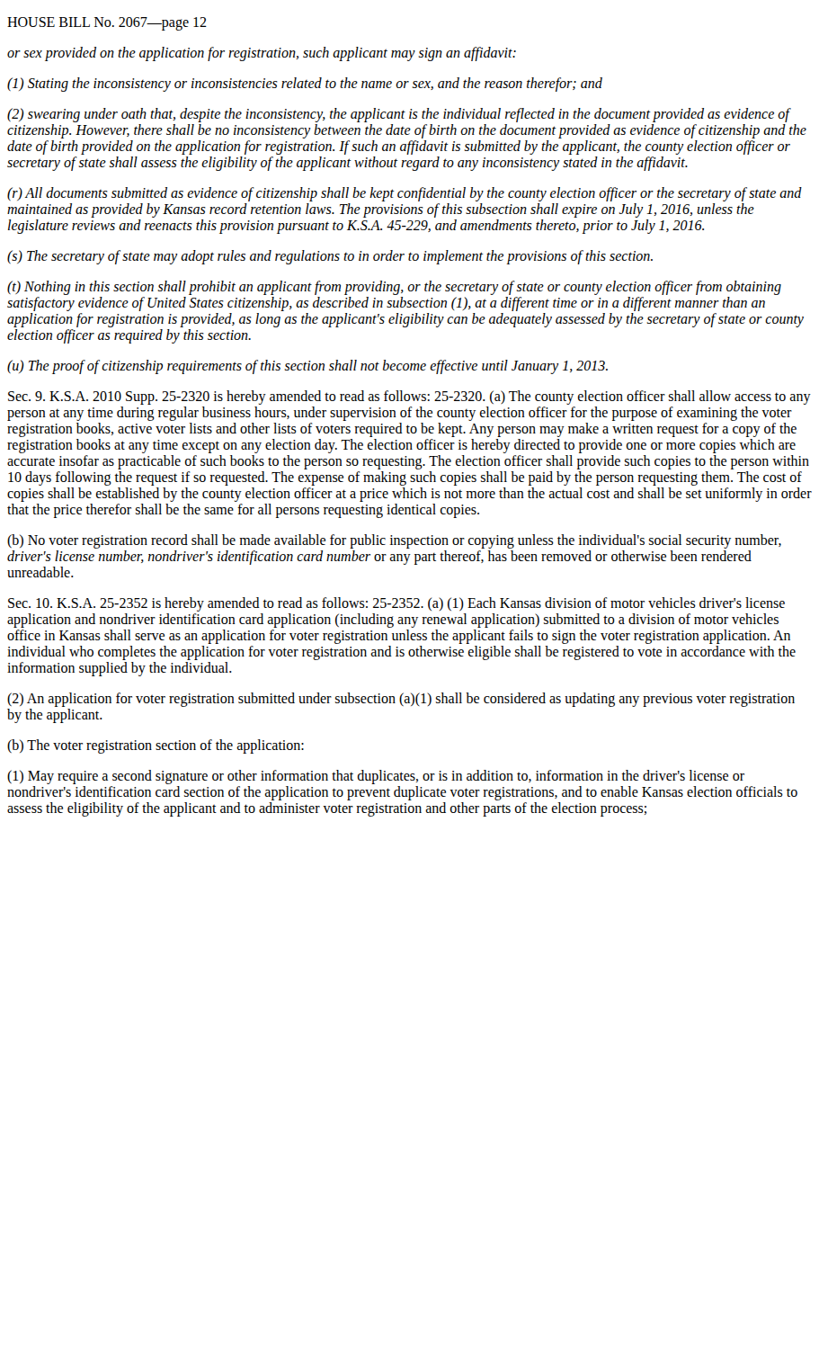HOUSE BILL No. 2067—page 12
or sex provided on the application for registration, such applicant may sign an affidavit:
(1) Stating the inconsistency or inconsistencies related to the name or sex, and the reason therefor; and
(2) swearing under oath that, despite the inconsistency, the applicant is the individual reflected in the document provided as evidence of citizenship. However, there shall be no inconsistency between the date of birth on the document provided as evidence of citizenship and the date of birth provided on the application for registration. If such an affidavit is submitted by the applicant, the county election officer or secretary of state shall assess the eligibility of the applicant without regard to any inconsistency stated in the affidavit.
(r) All documents submitted as evidence of citizenship shall be kept confidential by the county election officer or the secretary of state and maintained as provided by Kansas record retention laws. The provisions of this subsection shall expire on July 1, 2016, unless the legislature reviews and reenacts this provision pursuant to K.S.A. 45-229, and amendments thereto, prior to July 1, 2016.
(s) The secretary of state may adopt rules and regulations to in order to implement the provisions of this section.
(t) Nothing in this section shall prohibit an applicant from providing, or the secretary of state or county election officer from obtaining satisfactory evidence of United States citizenship, as described in subsection (1), at a different time or in a different manner than an application for registration is provided, as long as the applicant's eligibility can be adequately assessed by the secretary of state or county election officer as required by this section.
(u) The proof of citizenship requirements of this section shall not become effective until January 1, 2013.
Sec. 9. K.S.A. 2010 Supp. 25-2320 is hereby amended to read as follows: 25-2320. (a) The county election officer shall allow access to any person at any time during regular business hours, under supervision of the county election officer for the purpose of examining the voter registration books, active voter lists and other lists of voters required to be kept. Any person may make a written request for a copy of the registration books at any time except on any election day. The election officer is hereby directed to provide one or more copies which are accurate insofar as practicable of such books to the person so requesting. The election officer shall provide such copies to the person within 10 days following the request if so requested. The expense of making such copies shall be paid by the person requesting them. The cost of copies shall be established by the county election officer at a price which is not more than the actual cost and shall be set uniformly in order that the price therefor shall be the same for all persons requesting identical copies.
(b) No voter registration record shall be made available for public inspection or copying unless the individual's social security number, driver's license number, nondriver's identification card number or any part thereof, has been removed or otherwise been rendered unreadable.
Sec. 10. K.S.A. 25-2352 is hereby amended to read as follows: 25-2352. (a) (1) Each Kansas division of motor vehicles driver's license application and nondriver identification card application (including any renewal application) submitted to a division of motor vehicles office in Kansas shall serve as an application for voter registration unless the applicant fails to sign the voter registration application. An individual who completes the application for voter registration and is otherwise eligible shall be registered to vote in accordance with the information supplied by the individual.
(2) An application for voter registration submitted under subsection (a)(1) shall be considered as updating any previous voter registration by the applicant.
(b) The voter registration section of the application:
(1) May require a second signature or other information that duplicates, or is in addition to, information in the driver's license or nondriver's identification card section of the application to prevent duplicate voter registrations, and to enable Kansas election officials to assess the eligibility of the applicant and to administer voter registration and other parts of the election process;